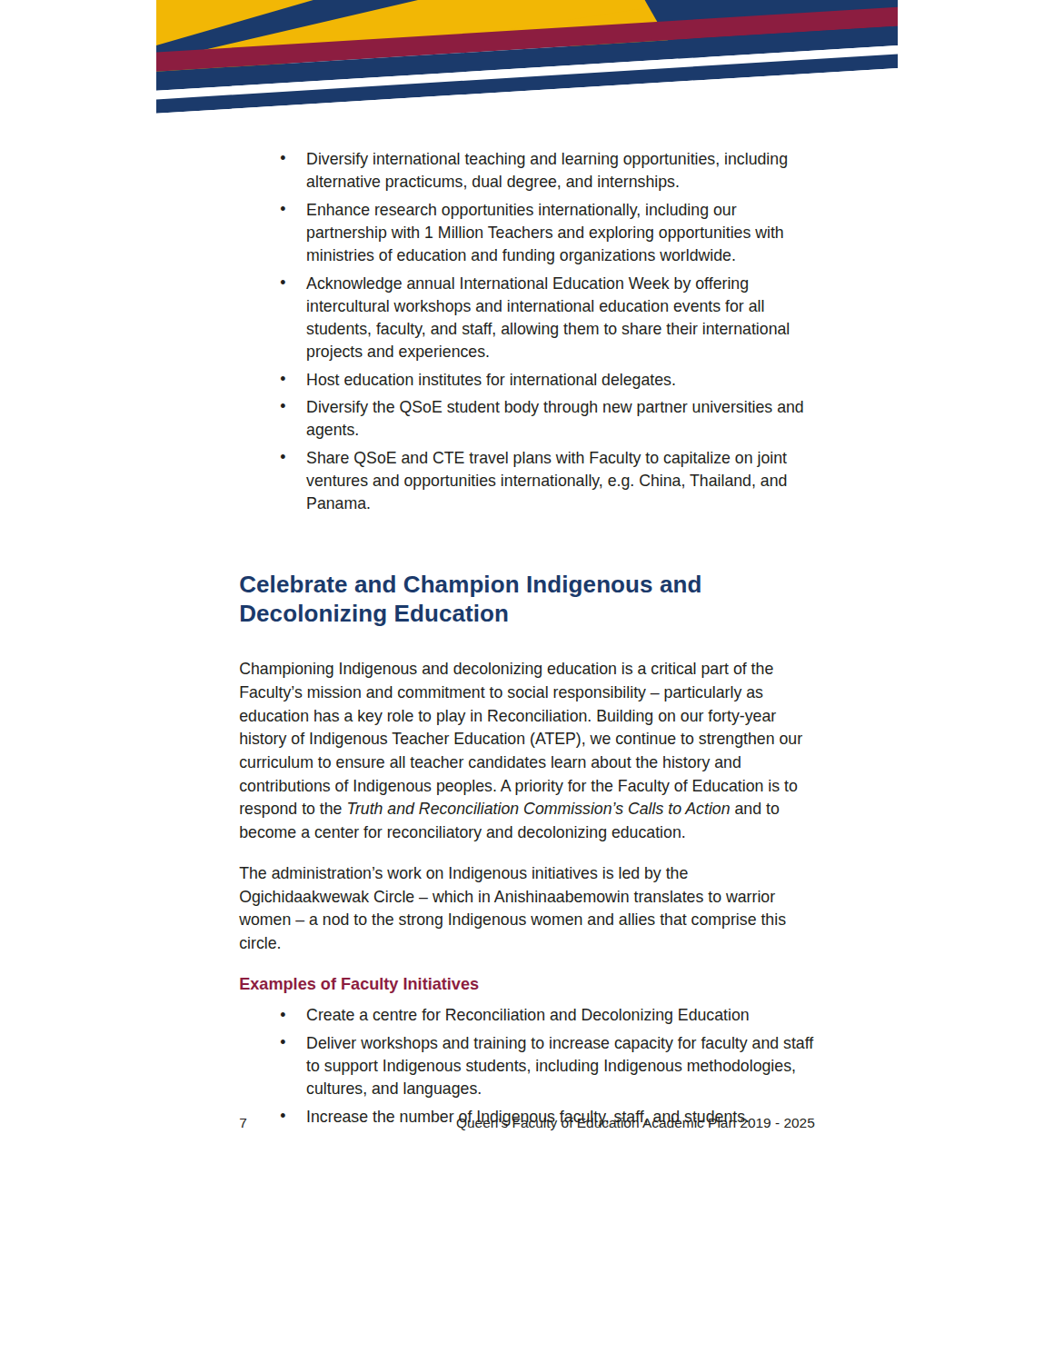Diversify international teaching and learning opportunities, including alternative practicums, dual degree, and internships.
Enhance research opportunities internationally, including our partnership with 1 Million Teachers and exploring opportunities with ministries of education and funding organizations worldwide.
Acknowledge annual International Education Week by offering intercultural workshops and international education events for all students, faculty, and staff, allowing them to share their international projects and experiences.
Host education institutes for international delegates.
Diversify the QSoE student body through new partner universities and agents.
Share QSoE and CTE travel plans with Faculty to capitalize on joint ventures and opportunities internationally, e.g. China, Thailand, and Panama.
Celebrate and Champion Indigenous and Decolonizing Education
Championing Indigenous and decolonizing education is a critical part of the Faculty’s mission and commitment to social responsibility – particularly as education has a key role to play in Reconciliation. Building on our forty-year history of Indigenous Teacher Education (ATEP), we continue to strengthen our curriculum to ensure all teacher candidates learn about the history and contributions of Indigenous peoples. A priority for the Faculty of Education is to respond to the Truth and Reconciliation Commission’s Calls to Action and to become a center for reconciliatory and decolonizing education.
The administration’s work on Indigenous initiatives is led by the Ogichidaakwewak Circle – which in Anishinaabemowin translates to warrior women – a nod to the strong Indigenous women and allies that comprise this circle.
Examples of Faculty Initiatives
Create a centre for Reconciliation and Decolonizing Education
Deliver workshops and training to increase capacity for faculty and staff to support Indigenous students, including Indigenous methodologies, cultures, and languages.
Increase the number of Indigenous faculty, staff, and students.
7
Queen’s Faculty of Education Academic Plan 2019 - 2025